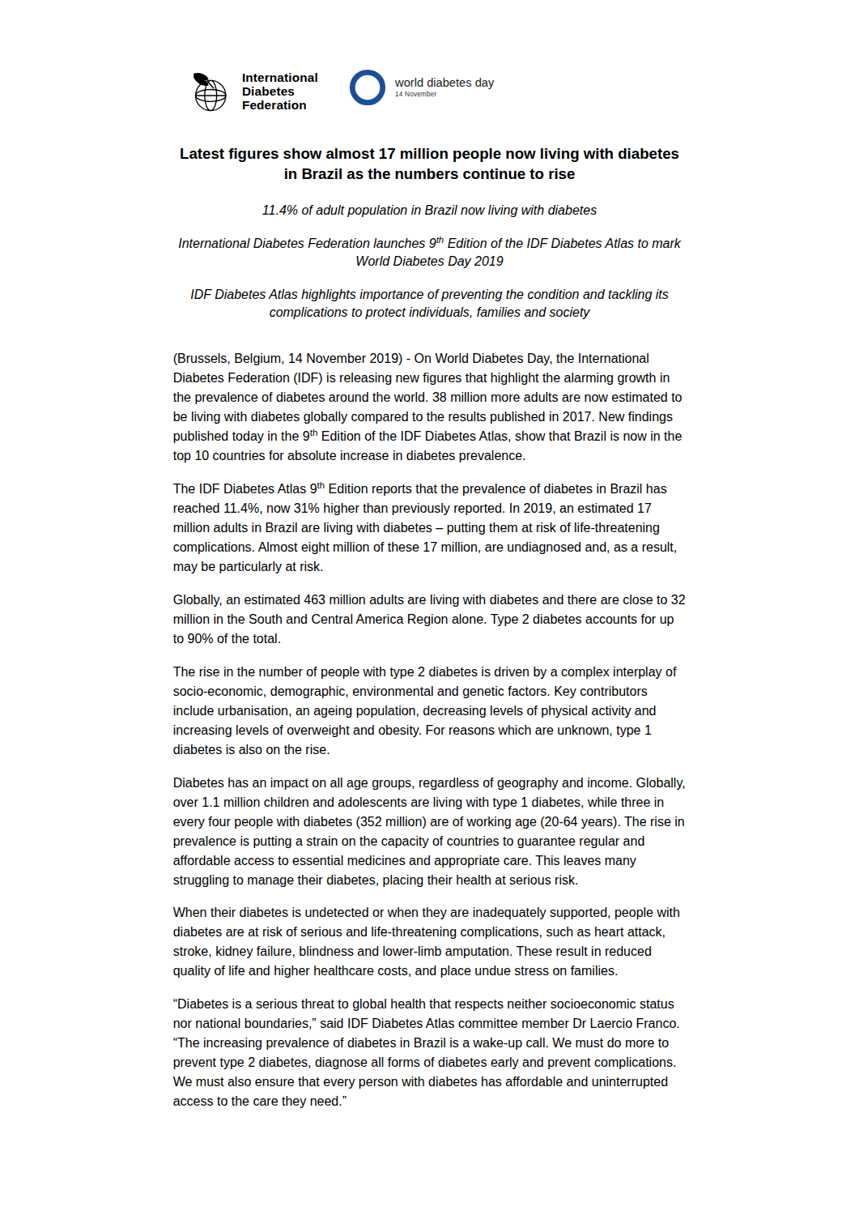International
Diabetes
Federation
world diabetes day 14 November
Latest figures show almost 17 million people now living with diabetes in Brazil as the numbers continue to rise
11.4% of adult population in Brazil now living with diabetes
International Diabetes Federation launches 9th Edition of the IDF Diabetes Atlas to mark World Diabetes Day 2019
IDF Diabetes Atlas highlights importance of preventing the condition and tackling its complications to protect individuals, families and society
(Brussels, Belgium, 14 November 2019) - On World Diabetes Day, the International Diabetes Federation (IDF) is releasing new figures that highlight the alarming growth in the prevalence of diabetes around the world. 38 million more adults are now estimated to be living with diabetes globally compared to the results published in 2017. New findings published today in the 9th Edition of the IDF Diabetes Atlas, show that Brazil is now in the top 10 countries for absolute increase in diabetes prevalence.
The IDF Diabetes Atlas 9th Edition reports that the prevalence of diabetes in Brazil has reached 11.4%, now 31% higher than previously reported. In 2019, an estimated 17 million adults in Brazil are living with diabetes – putting them at risk of life-threatening complications. Almost eight million of these 17 million, are undiagnosed and, as a result, may be particularly at risk.
Globally, an estimated 463 million adults are living with diabetes and there are close to 32 million in the South and Central America Region alone. Type 2 diabetes accounts for up to 90% of the total.
The rise in the number of people with type 2 diabetes is driven by a complex interplay of socio-economic, demographic, environmental and genetic factors. Key contributors include urbanisation, an ageing population, decreasing levels of physical activity and increasing levels of overweight and obesity. For reasons which are unknown, type 1 diabetes is also on the rise.
Diabetes has an impact on all age groups, regardless of geography and income. Globally, over 1.1 million children and adolescents are living with type 1 diabetes, while three in every four people with diabetes (352 million) are of working age (20-64 years). The rise in prevalence is putting a strain on the capacity of countries to guarantee regular and affordable access to essential medicines and appropriate care. This leaves many struggling to manage their diabetes, placing their health at serious risk.
When their diabetes is undetected or when they are inadequately supported, people with diabetes are at risk of serious and life-threatening complications, such as heart attack, stroke, kidney failure, blindness and lower-limb amputation. These result in reduced quality of life and higher healthcare costs, and place undue stress on families.
“Diabetes is a serious threat to global health that respects neither socioeconomic status nor national boundaries,” said IDF Diabetes Atlas committee member Dr Laercio Franco. “The increasing prevalence of diabetes in Brazil is a wake-up call. We must do more to prevent type 2 diabetes, diagnose all forms of diabetes early and prevent complications. We must also ensure that every person with diabetes has affordable and uninterrupted access to the care they need.”